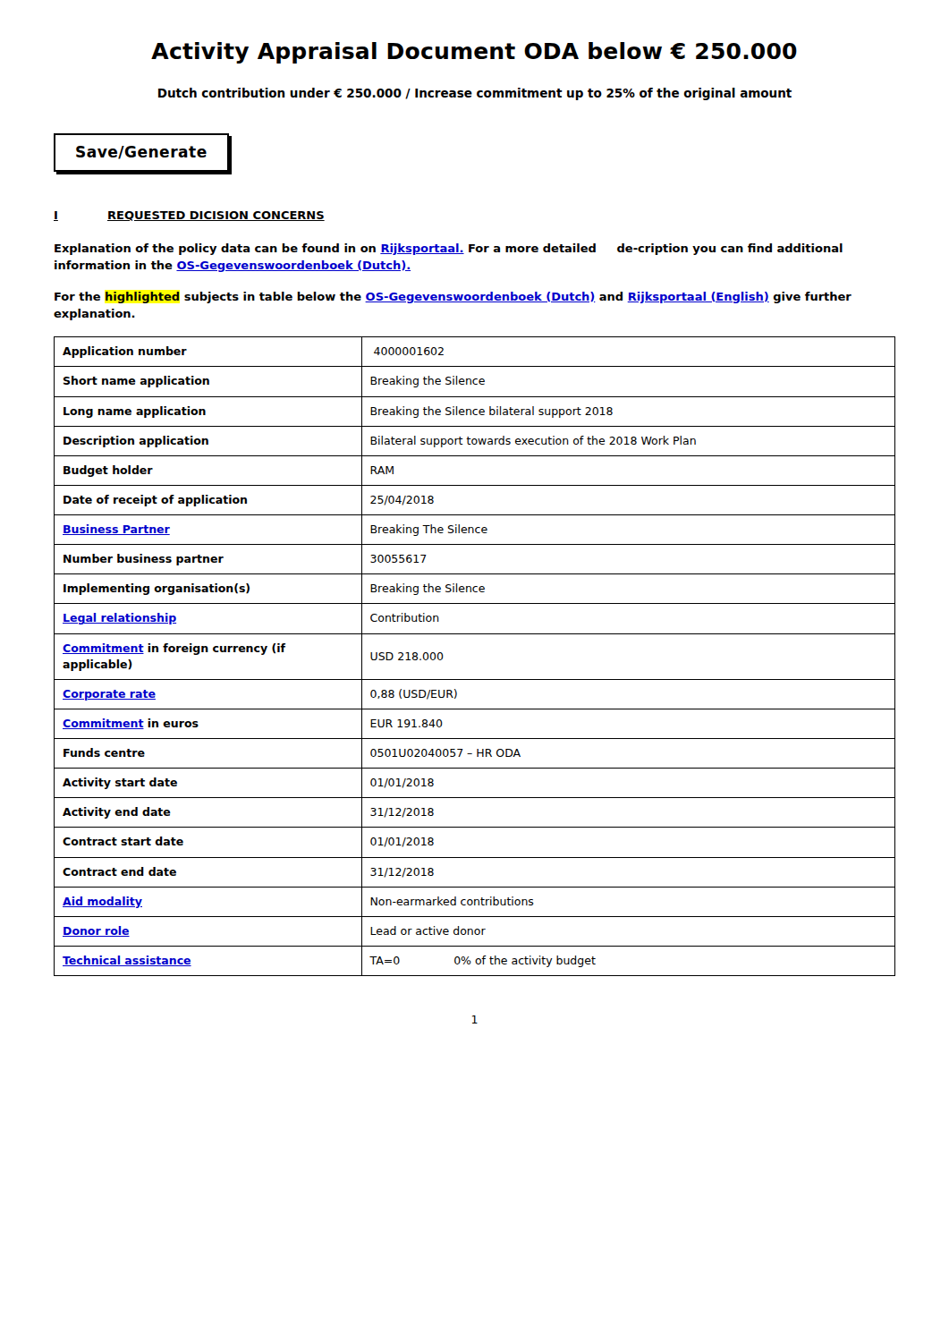Activity Appraisal Document ODA below € 250.000
Dutch contribution under € 250.000 / Increase commitment up to 25% of the original amount
Save/Generate
IREQUESTED DICISION CONCERNS
Explanation of the policy data can be found in on Rijksportaal. For a more detailed de-cription you can find additional information in the OS-Gegevenswoordenboek (Dutch).
For the highlighted subjects in table below the OS-Gegevenswoordenboek (Dutch) and Rijksportaal (English) give further explanation.
| Application number | 4000001602 |
| Short name application | Breaking the Silence |
| Long name application | Breaking the Silence bilateral support 2018 |
| Description application | Bilateral support towards execution of the 2018 Work Plan |
| Budget holder | RAM |
| Date of receipt of application | 25/04/2018 |
| Business Partner | Breaking The Silence |
| Number business partner | 30055617 |
| Implementing organisation(s) | Breaking the Silence |
| Legal relationship | Contribution |
| Commitment in foreign currency (if applicable) | USD 218.000 |
| Corporate rate | 0,88 (USD/EUR) |
| Commitment in euros | EUR 191.840 |
| Funds centre | 0501U02040057 – HR ODA |
| Activity start date | 01/01/2018 |
| Activity end date | 31/12/2018 |
| Contract start date | 01/01/2018 |
| Contract end date | 31/12/2018 |
| Aid modality | Non-earmarked contributions |
| Donor role | Lead or active donor |
| Technical assistance | TA=0 0% of the activity budget |
1